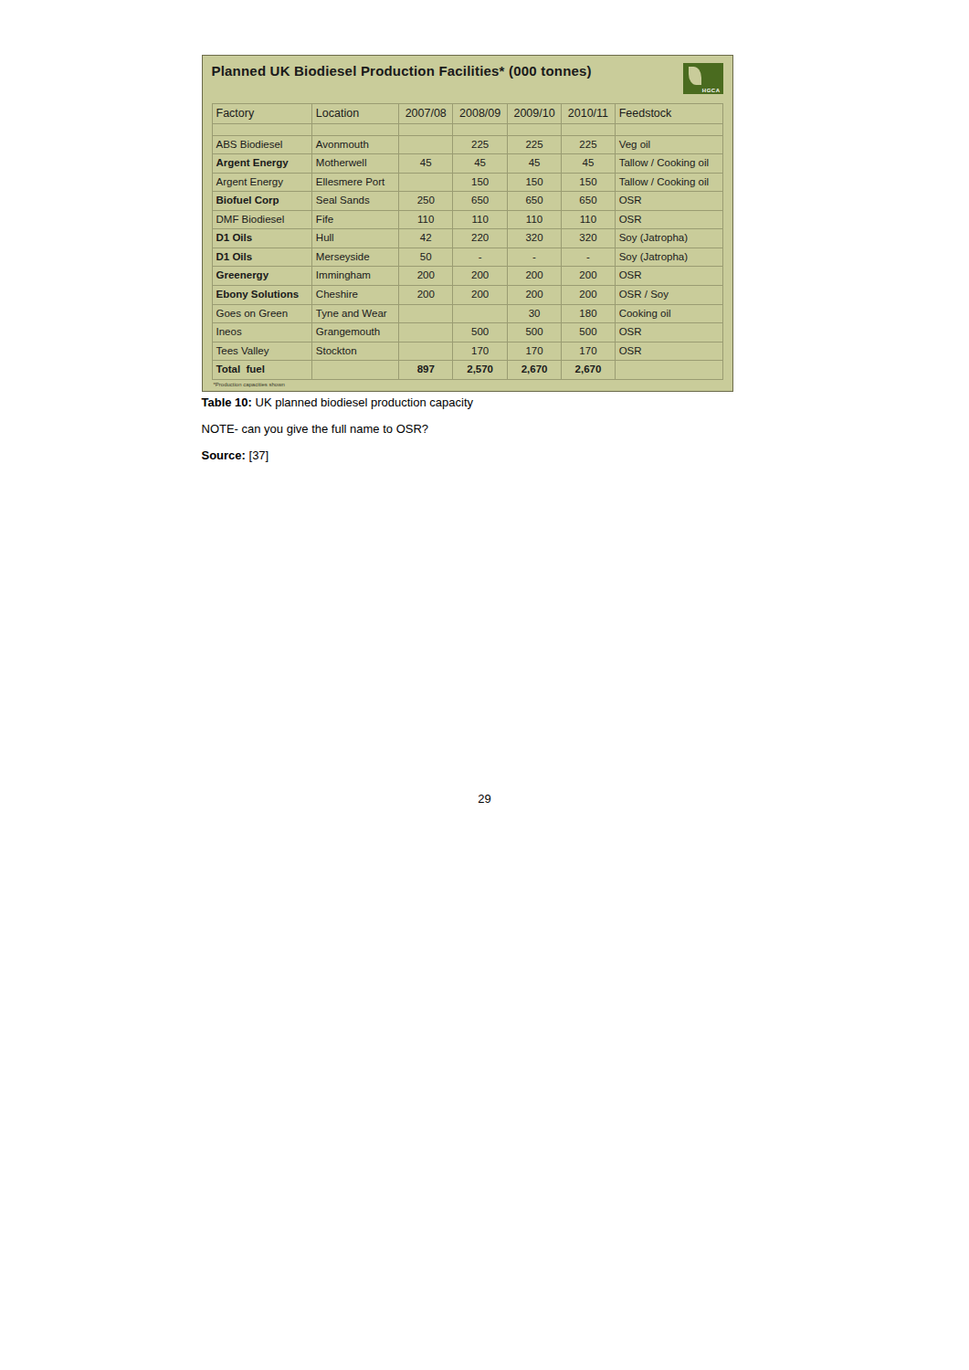Planned UK Biodiesel Production Facilities* (000 tonnes)
| Factory | Location | 2007/08 | 2008/09 | 2009/10 | 2010/11 | Feedstock |
| --- | --- | --- | --- | --- | --- | --- |
| ABS Biodiesel | Avonmouth | | 225 | 225 | 225 | Veg oil |
| Argent Energy | Motherwell | 45 | 45 | 45 | 45 | Tallow / Cooking oil |
| Argent Energy | Ellesmere Port | | 150 | 150 | 150 | Tallow / Cooking oil |
| Biofuel Corp | Seal Sands | 250 | 650 | 650 | 650 | OSR |
| DMF Biodiesel | Fife | 110 | 110 | 110 | 110 | OSR |
| D1 Oils | Hull | 42 | 220 | 320 | 320 | Soy (Jatropha) |
| D1 Oils | Merseyside | 50 | - | - | - | Soy (Jatropha) |
| Greenergy | Immingham | 200 | 200 | 200 | 200 | OSR |
| Ebony Solutions | Cheshire | 200 | 200 | 200 | 200 | OSR / Soy |
| Goes on Green | Tyne and Wear | | | 30 | 180 | Cooking oil |
| Ineos | Grangemouth | | 500 | 500 | 500 | OSR |
| Tees Valley | Stockton | | 170 | 170 | 170 | OSR |
| Total fuel | | 897 | 2,570 | 2,670 | 2,670 | |
*Production capacities shown
Table 10: UK planned biodiesel production capacity
NOTE- can you give the full name to OSR?
Source: [37]
29